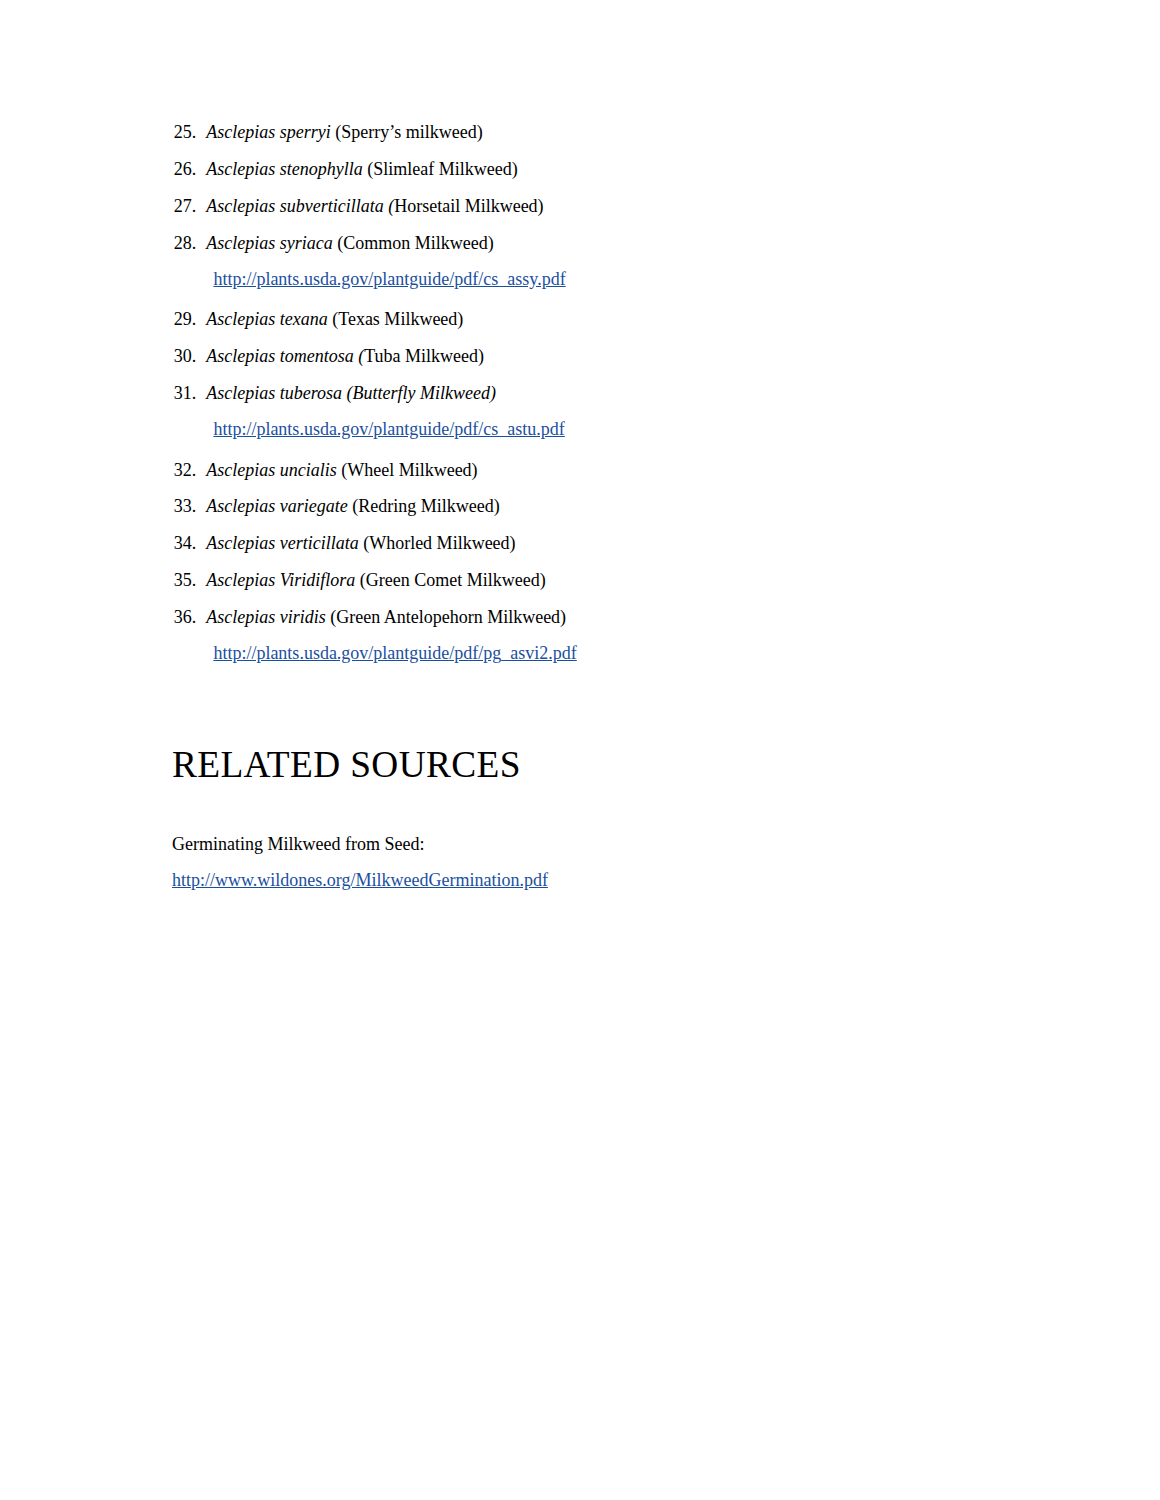Asclepias sperryi (Sperry’s milkweed)
Asclepias stenophylla (Slimleaf Milkweed)
Asclepias subverticillata (Horsetail Milkweed)
Asclepias syriaca (Common Milkweed)
http://plants.usda.gov/plantguide/pdf/cs_assy.pdf
Asclepias texana (Texas Milkweed)
Asclepias tomentosa (Tuba Milkweed)
Asclepias tuberosa (Butterfly Milkweed)
http://plants.usda.gov/plantguide/pdf/cs_astu.pdf
Asclepias uncialis (Wheel Milkweed)
Asclepias variegate (Redring Milkweed)
Asclepias verticillata (Whorled Milkweed)
Asclepias Viridiflora (Green Comet Milkweed)
Asclepias viridis (Green Antelopehorn Milkweed)
http://plants.usda.gov/plantguide/pdf/pg_asvi2.pdf
RELATED SOURCES
Germinating Milkweed from Seed:
http://www.wildones.org/MilkweedGermination.pdf